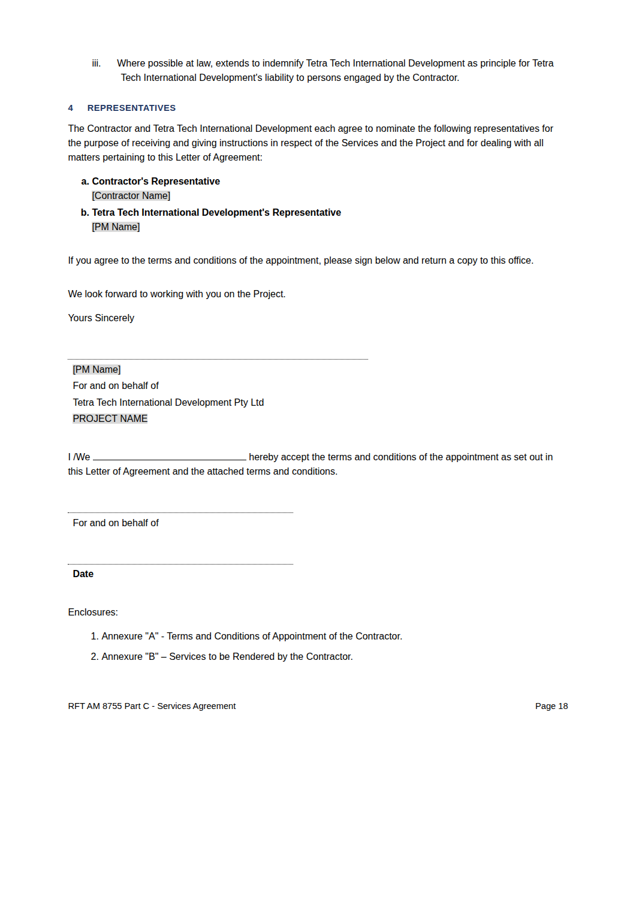iii. Where possible at law, extends to indemnify Tetra Tech International Development as principle for Tetra Tech International Development's liability to persons engaged by the Contractor.
4 REPRESENTATIVES
The Contractor and Tetra Tech International Development each agree to nominate the following representatives for the purpose of receiving and giving instructions in respect of the Services and the Project and for dealing with all matters pertaining to this Letter of Agreement:
Contractor's Representative
[Contractor Name]
Tetra Tech International Development's Representative
[PM Name]
If you agree to the terms and conditions of the appointment, please sign below and return a copy to this office.
We look forward to working with you on the Project.
Yours Sincerely
[PM Name]
For and on behalf of
Tetra Tech International Development Pty Ltd
PROJECT NAME
I /We hereby accept the terms and conditions of the appointment as set out in this Letter of Agreement and the attached terms and conditions.
For and on behalf of
Date
Enclosures:
Annexure "A" - Terms and Conditions of Appointment of the Contractor.
Annexure "B" – Services to be Rendered by the Contractor.
RFT AM 8755 Part C - Services Agreement Page 18